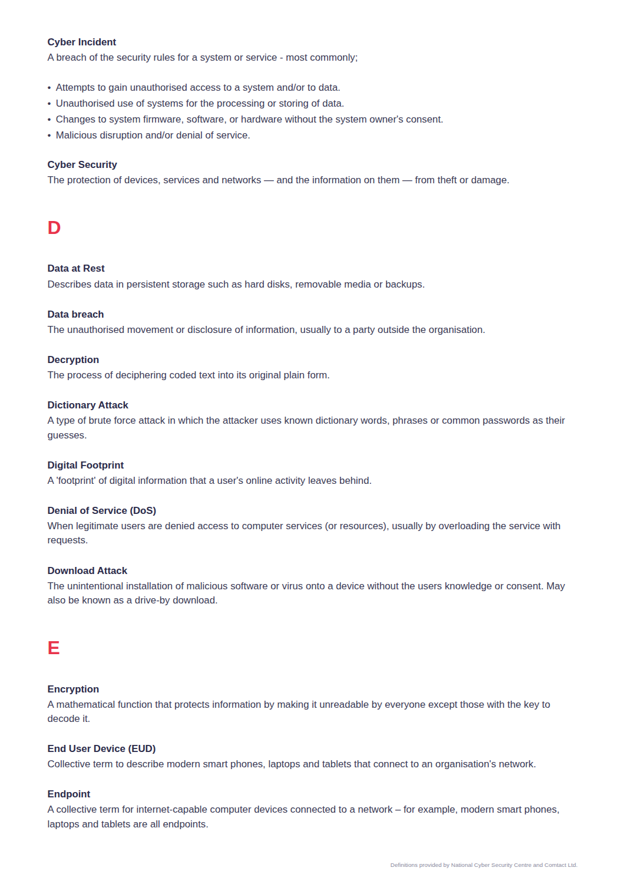Cyber Incident
A breach of the security rules for a system or service - most commonly;
Attempts to gain unauthorised access to a system and/or to data.
Unauthorised use of systems for the processing or storing of data.
Changes to system firmware, software, or hardware without the system owner's consent.
Malicious disruption and/or denial of service.
Cyber Security
The protection of devices, services and networks — and the information on them — from theft or damage.
D
Data at Rest
Describes data in persistent storage such as hard disks, removable media or backups.
Data breach
The unauthorised movement or disclosure of information, usually to a party outside the organisation.
Decryption
The process of deciphering coded text into its original plain form.
Dictionary Attack
A type of brute force attack in which the attacker uses known dictionary words, phrases or common passwords as their guesses.
Digital Footprint
A 'footprint' of digital information that a user's online activity leaves behind.
Denial of Service (DoS)
When legitimate users are denied access to computer services (or resources), usually by overloading the service with requests.
Download Attack
The unintentional installation of malicious software or virus onto a device without the users knowledge or consent. May also be known as a drive-by download.
E
Encryption
A mathematical function that protects information by making it unreadable by everyone except those with the key to decode it.
End User Device (EUD)
Collective term to describe modern smart phones, laptops and tablets that connect to an organisation's network.
Endpoint
A collective term for internet-capable computer devices connected to a network – for example, modern smart phones, laptops and tablets are all endpoints.
Definitions provided by National Cyber Security Centre and Comtact Ltd.